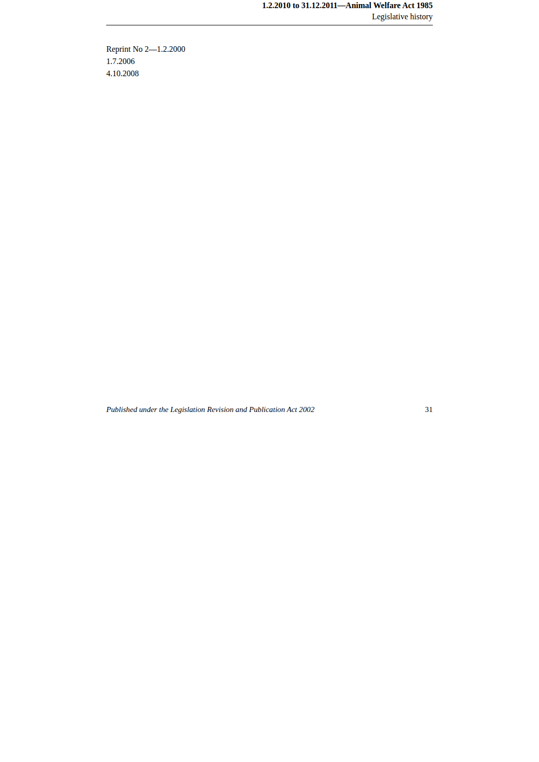1.2.2010 to 31.12.2011—Animal Welfare Act 1985
Legislative history
Reprint No 2—1.2.2000
1.7.2006
4.10.2008
Published under the Legislation Revision and Publication Act 2002 31